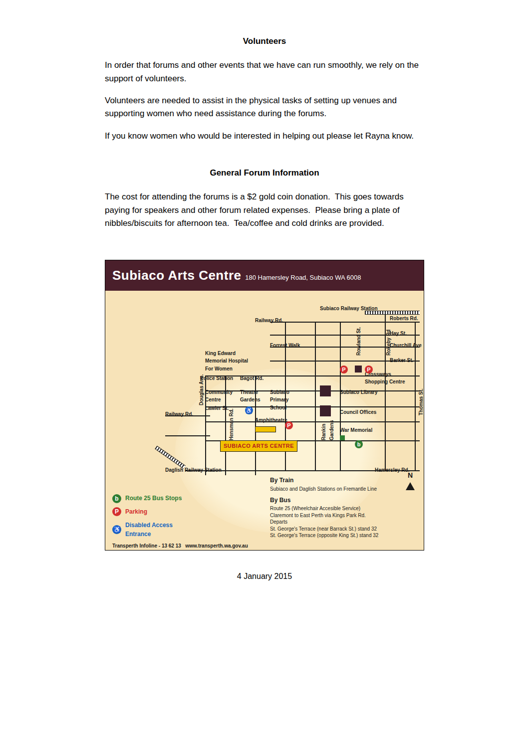Volunteers
In order that forums and other events that we have can run smoothly, we rely on the support of volunteers.
Volunteers are needed to assist in the physical tasks of setting up venues and supporting women who need assistance during the forums.
If you know women who would be interested in helping out please let Rayna know.
General Forum Information
The cost for attending the forums is a $2 gold coin donation. This goes towards paying for speakers and other forum related expenses. Please bring a plate of nibbles/biscuits for afternoon tea. Tea/coffee and cold drinks are provided.
Subiaco Arts Centre 180 Hamersley Road, Subiaco WA 6008
Subiaco Railway Station
Railway Rd.
Roberts Rd.
Hay St.
Forrest Walk
Churchill Ave
Barker St.
King Edward
Memorial Hospital
For Women
Police Station
Bagot Rd.
Community
Centre
Theatre
Gardens
Subiaco
Primary
School
Subiaco Library
Perth City Centre
(5mins) →
Kings Park Rd.
Lawler St.
Council Offices
Amphitheatre
War Memorial
Railway Rd.
Daglish Railway Station
Hamersley Rd.
Rowland St.
Rokeby Rd
Thomas St.
Hensman Rd.
Douglas Ave.
Rankin
Gardens
Crossways
Shopping Centre
P
P
P
♿
b
SUBIACO ARTS CENTRE
N
bRoute 25 Bus Stops
PParking
♿Disabled Access
Entrance
By Train
Subiaco and Daglish Stations on Fremantle Line
By Bus
Route 25 (Wheelchair Accesible Service)
Claremont to East Perth via Kings Park Rd.
Departs
St. George's Terrace (near Barrack St.) stand 32
St. George's Terrace (opposite King St.) stand 32
Transperth Infoline - 13 62 13 www.transperth.wa.gov.au
4 January 2015